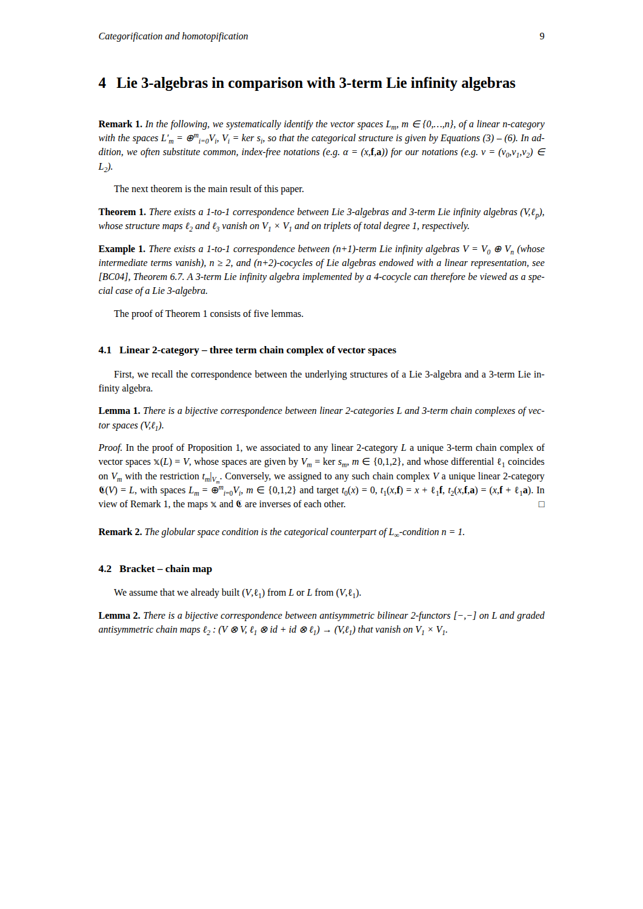Categorification and homotopification 9
4 Lie 3-algebras in comparison with 3-term Lie infinity algebras
Remark 1. In the following, we systematically identify the vector spaces Lm, m ∈ {0,…,n}, of a linear n-category with the spaces L′m = ⊕mi=0Vi, Vi = ker si, so that the categorical structure is given by Equations (3) – (6). In addition, we often substitute common, index-free notations (e.g. α = (x,f,a)) for our notations (e.g. v = (v0,v1,v2) ∈ L2).
The next theorem is the main result of this paper.
Theorem 1. There exists a 1-to-1 correspondence between Lie 3-algebras and 3-term Lie infinity algebras (V,ℓp), whose structure maps ℓ2 and ℓ3 vanish on V1 × V1 and on triplets of total degree 1, respectively.
Example 1. There exists a 1-to-1 correspondence between (n+1)-term Lie infinity algebras V = V0 ⊕ Vn (whose intermediate terms vanish), n ≥ 2, and (n+2)-cocycles of Lie algebras endowed with a linear representation, see [BC04], Theorem 6.7. A 3-term Lie infinity algebra implemented by a 4-cocycle can therefore be viewed as a special case of a Lie 3-algebra.
The proof of Theorem 1 consists of five lemmas.
4.1 Linear 2-category – three term chain complex of vector spaces
First, we recall the correspondence between the underlying structures of a Lie 3-algebra and a 3-term Lie infinity algebra.
Lemma 1. There is a bijective correspondence between linear 2-categories L and 3-term chain complexes of vector spaces (V,ℓ1).
Proof. In the proof of Proposition 1, we associated to any linear 2-category L a unique 3-term chain complex of vector spaces 𝕩(L) = V, whose spaces are given by Vm = ker sm, m ∈ {0,1,2}, and whose differential ℓ1 coincides on Vm with the restriction tm|Vm. Conversely, we assigned to any such chain complex V a unique linear 2-category 𝕮(V) = L, with spaces Lm = ⊕mi=0Vi, m ∈ {0,1,2} and target t0(x) = 0, t1(x,f) = x + ℓ1f, t2(x,f,a) = (x,f + ℓ1a). In view of Remark 1, the maps 𝕩 and 𝕮 are inverses of each other.□
Remark 2. The globular space condition is the categorical counterpart of L∞-condition n = 1.
4.2 Bracket – chain map
We assume that we already built (V,ℓ1) from L or L from (V,ℓ1).
Lemma 2. There is a bijective correspondence between antisymmetric bilinear 2-functors [−,−] on L and graded antisymmetric chain maps ℓ2 : (V ⊗ V, ℓ1 ⊗ id + id ⊗ ℓ1) → (V,ℓ1) that vanish on V1 × V1.